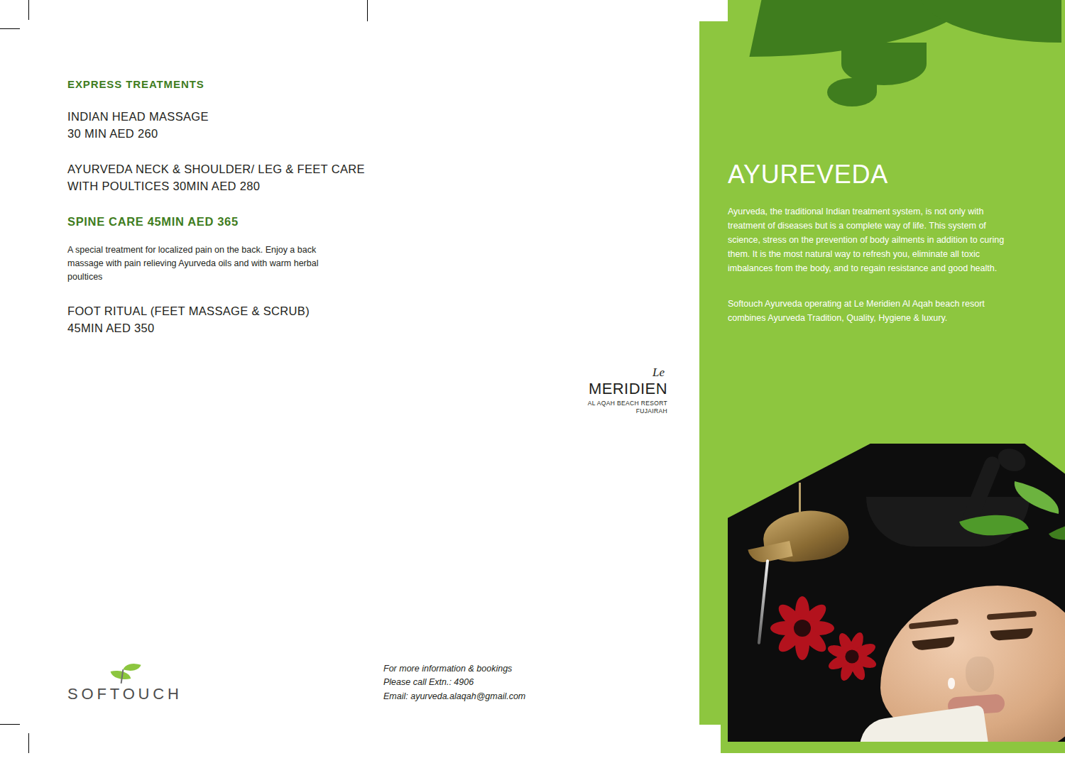Express Treatments
Indian Head Massage
30 min AED 260
Ayurveda Neck & Shoulder/ Leg & Feet Care
with Poultices 30min AED 280
Spine Care 45min AED 365
A special treatment for localized pain on the back. Enjoy a back massage with pain relieving Ayurveda oils and with warm herbal poultices
Foot Ritual (Feet Massage & Scrub)
45min AED 350
SOFTOUCH
Le MERIDIEN
AL AQAH BEACH RESORT
FUJAIRAH
For more information & bookings
Please call Extn.: 4906
Email: ayurveda.alaqah@gmail.com
AYUREVEDA
Ayurveda, the traditional Indian treatment system, is not only with treatment of diseases but is a complete way of life. This system of science, stress on the prevention of body ailments in addition to curing them. It is the most natural way to refresh you, eliminate all toxic imbalances from the body, and to regain resistance and good health.
Softouch Ayurveda operating at Le Meridien Al Aqah beach resort combines Ayurveda Tradition, Quality, Hygiene & luxury.